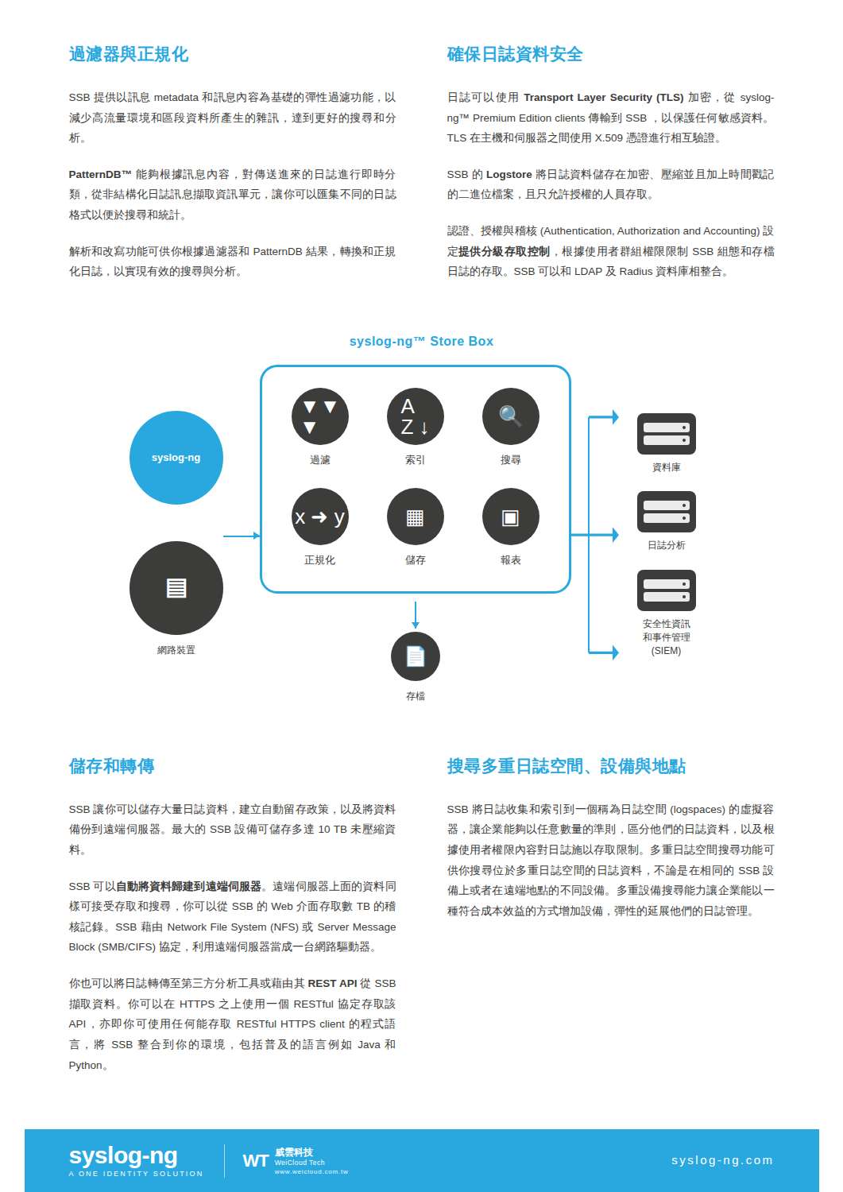過濾器與正規化
SSB 提供以訊息 metadata 和訊息內容為基礎的彈性過濾功能，以減少高流量環境和區段資料所產生的雜訊，達到更好的搜尋和分析。
PatternDB™ 能夠根據訊息內容，對傳送進來的日誌進行即時分類，從非結構化日誌訊息擷取資訊單元，讓你可以匯集不同的日誌格式以便於搜尋和統計。
解析和改寫功能可供你根據過濾器和 PatternDB 結果，轉換和正規化日誌，以實現有效的搜尋與分析。
確保日誌資料安全
日誌可以使用 Transport Layer Security (TLS) 加密，從 syslog-ng™ Premium Edition clients 傳輸到 SSB ，以保護任何敏感資料。 TLS 在主機和伺服器之間使用 X.509 憑證進行相互驗證。
SSB 的 Logstore 將日誌資料儲存在加密、壓縮並且加上時間戳記的二進位檔案，且只允許授權的人員存取。
認證、授權與稽核 (Authentication, Authorization and Accounting) 設定提供分級存取控制，根據使用者群組權限限制 SSB 組態和存檔日誌的存取。SSB 可以和 LDAP 及 Radius 資料庫相整合。
syslog-ng™ Store Box
syslog-ng
▤
網路裝置
▼▼
▼
過濾
A
Z ↓
索引
🔍
搜尋
x ➜ y
正規化
▦
儲存
▣
報表
📄
存檔
資料庫
日誌分析
安全性資訊
和事件管理
(SIEM)
儲存和轉傳
SSB 讓你可以儲存大量日誌資料，建立自動留存政策，以及將資料備份到遠端伺服器。最大的 SSB 設備可儲存多達 10 TB 未壓縮資料。
SSB 可以自動將資料歸建到遠端伺服器。遠端伺服器上面的資料同樣可接受存取和搜尋，你可以從 SSB 的 Web 介面存取數 TB 的稽核記錄。SSB 藉由 Network File System (NFS) 或 Server Message Block (SMB/CIFS) 協定，利用遠端伺服器當成一台網路驅動器。
你也可以將日誌轉傳至第三方分析工具或藉由其 REST API 從 SSB 擷取資料。你可以在 HTTPS 之上使用一個 RESTful 協定存取該 API，亦即你可使用任何能存取 RESTful HTTPS client 的程式語言，將 SSB 整合到你的環境，包括普及的語言例如 Java 和 Python。
搜尋多重日誌空間、設備與地點
SSB 將日誌收集和索引到一個稱為日誌空間 (logspaces) 的虛擬容器，讓企業能夠以任意數量的準則，區分他們的日誌資料，以及根據使用者權限內容對日誌施以存取限制。多重日誌空間搜尋功能可供你搜尋位於多重日誌空間的日誌資料，不論是在相同的 SSB 設備上或者在遠端地點的不同設備。多重設備搜尋能力讓企業能以一種符合成本效益的方式增加設備，彈性的延展他們的日誌管理。
syslog-ng A ONE IDENTITY SOLUTION
WT
威雲科技
WeiCloud Tech
www.weicloud.com.tw
syslog-ng.com